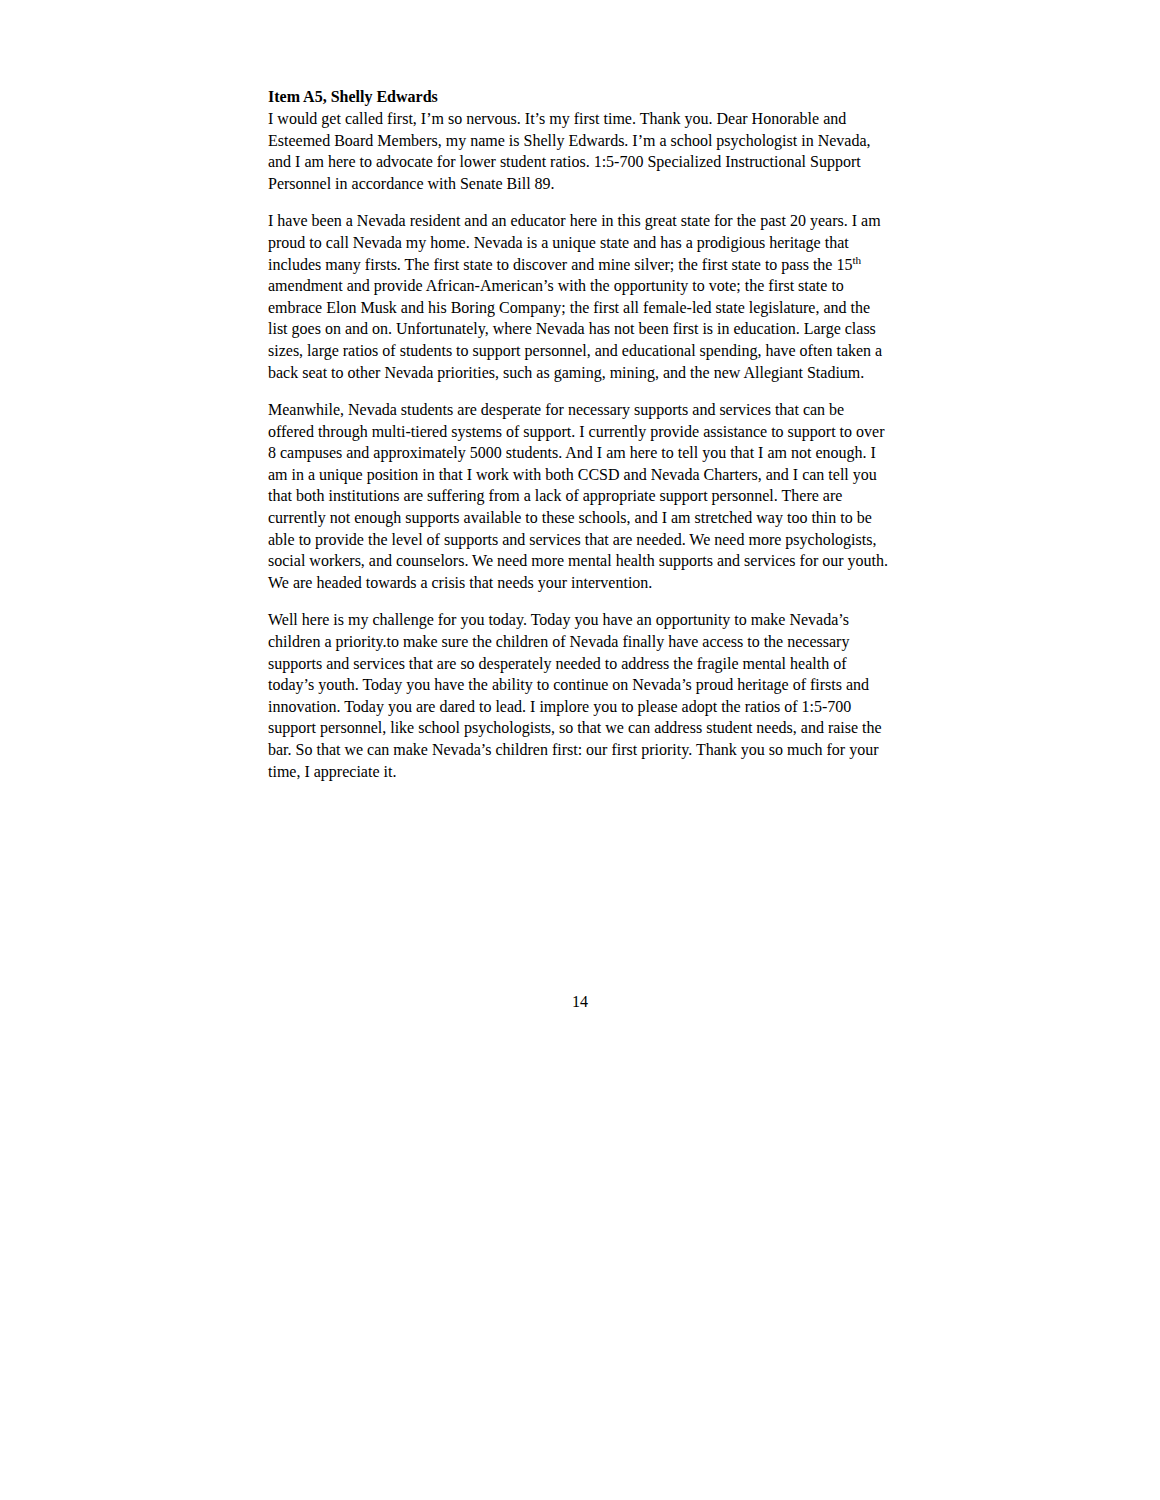Item A5, Shelly Edwards
I would get called first, I’m so nervous. It’s my first time. Thank you. Dear Honorable and Esteemed Board Members, my name is Shelly Edwards. I’m a school psychologist in Nevada, and I am here to advocate for lower student ratios. 1:5-700 Specialized Instructional Support Personnel in accordance with Senate Bill 89.
I have been a Nevada resident and an educator here in this great state for the past 20 years. I am proud to call Nevada my home. Nevada is a unique state and has a prodigious heritage that includes many firsts. The first state to discover and mine silver; the first state to pass the 15th amendment and provide African-American’s with the opportunity to vote; the first state to embrace Elon Musk and his Boring Company; the first all female-led state legislature, and the list goes on and on. Unfortunately, where Nevada has not been first is in education. Large class sizes, large ratios of students to support personnel, and educational spending, have often taken a back seat to other Nevada priorities, such as gaming, mining, and the new Allegiant Stadium.
Meanwhile, Nevada students are desperate for necessary supports and services that can be offered through multi-tiered systems of support. I currently provide assistance to support to over 8 campuses and approximately 5000 students. And I am here to tell you that I am not enough. I am in a unique position in that I work with both CCSD and Nevada Charters, and I can tell you that both institutions are suffering from a lack of appropriate support personnel. There are currently not enough supports available to these schools, and I am stretched way too thin to be able to provide the level of supports and services that are needed. We need more psychologists, social workers, and counselors. We need more mental health supports and services for our youth. We are headed towards a crisis that needs your intervention.
Well here is my challenge for you today. Today you have an opportunity to make Nevada’s children a priority.to make sure the children of Nevada finally have access to the necessary supports and services that are so desperately needed to address the fragile mental health of today’s youth. Today you have the ability to continue on Nevada’s proud heritage of firsts and innovation. Today you are dared to lead. I implore you to please adopt the ratios of 1:5-700 support personnel, like school psychologists, so that we can address student needs, and raise the bar. So that we can make Nevada’s children first: our first priority. Thank you so much for your time, I appreciate it.
14